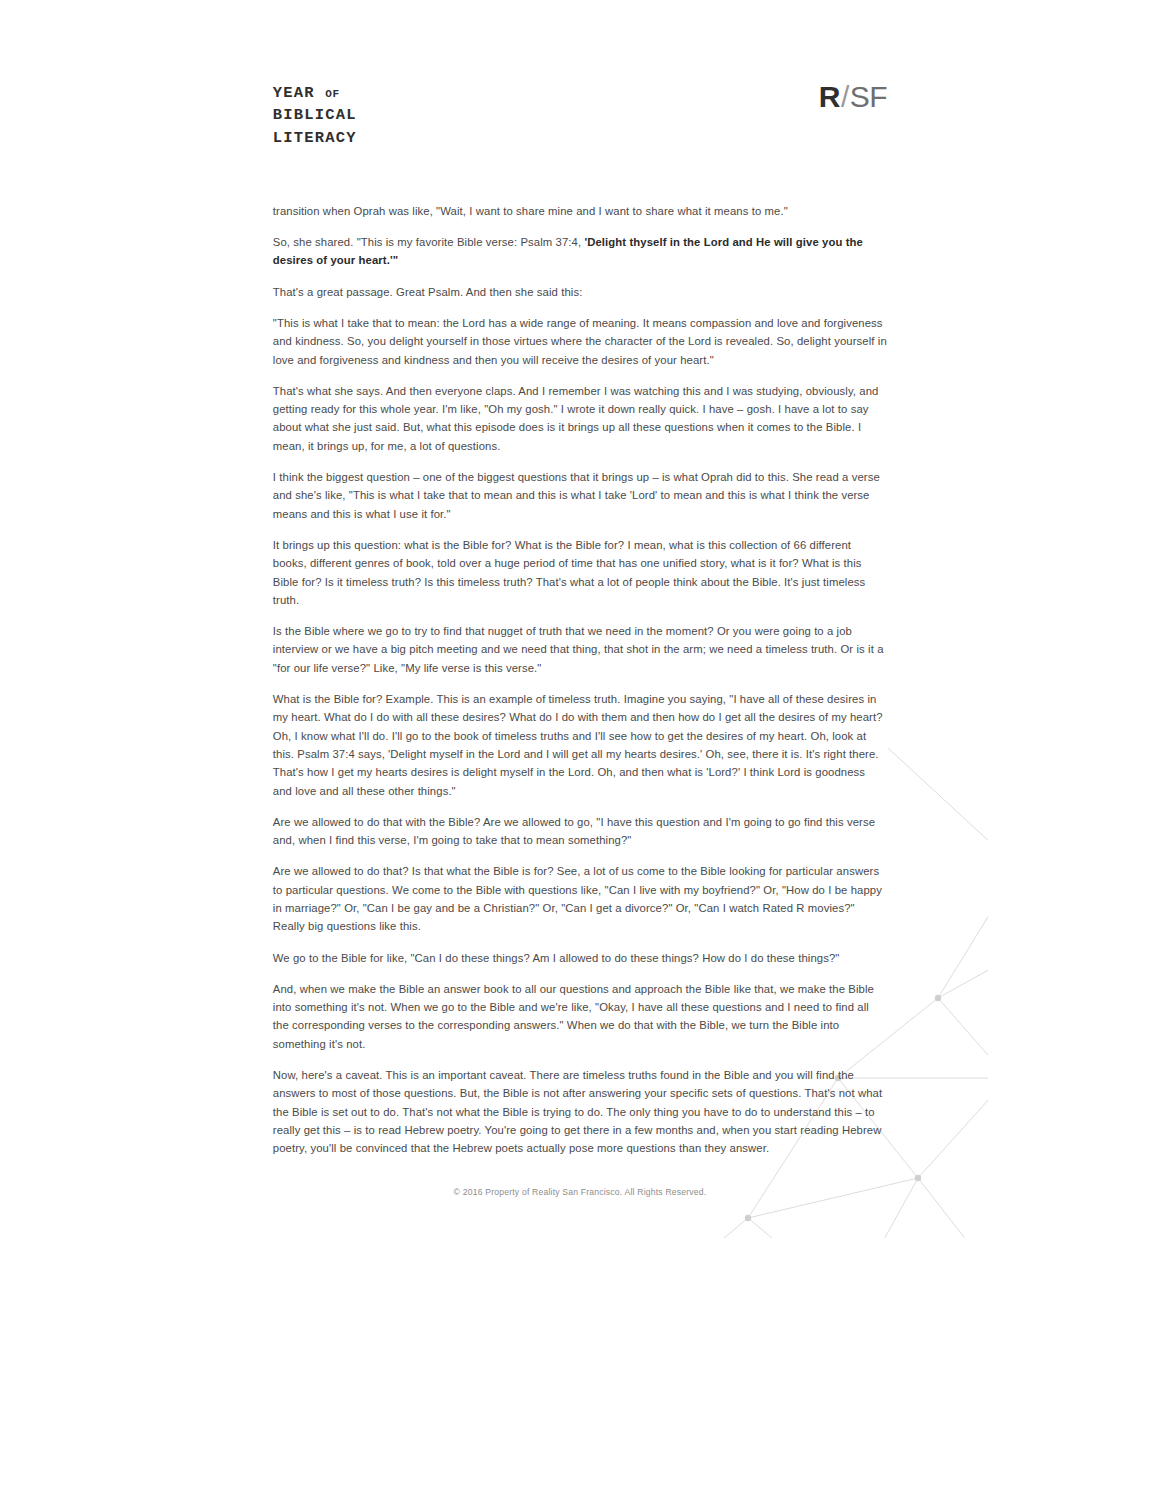YEAR OF
BIBLICAL
LITERACY
R/SF
transition when Oprah was like, "Wait, I want to share mine and I want to share what it means to me."
So, she shared. "This is my favorite Bible verse: Psalm 37:4, 'Delight thyself in the Lord and He will give you the desires of your heart.'"
That's a great passage. Great Psalm. And then she said this:
"This is what I take that to mean: the Lord has a wide range of meaning. It means compassion and love and forgiveness and kindness. So, you delight yourself in those virtues where the character of the Lord is revealed. So, delight yourself in love and forgiveness and kindness and then you will receive the desires of your heart."
That's what she says. And then everyone claps. And I remember I was watching this and I was studying, obviously, and getting ready for this whole year. I'm like, "Oh my gosh." I wrote it down really quick. I have – gosh. I have a lot to say about what she just said. But, what this episode does is it brings up all these questions when it comes to the Bible. I mean, it brings up, for me, a lot of questions.
I think the biggest question – one of the biggest questions that it brings up – is what Oprah did to this. She read a verse and she's like, "This is what I take that to mean and this is what I take 'Lord' to mean and this is what I think the verse means and this is what I use it for."
It brings up this question: what is the Bible for? What is the Bible for? I mean, what is this collection of 66 different books, different genres of book, told over a huge period of time that has one unified story, what is it for? What is this Bible for? Is it timeless truth? Is this timeless truth? That's what a lot of people think about the Bible. It's just timeless truth.
Is the Bible where we go to try to find that nugget of truth that we need in the moment? Or you were going to a job interview or we have a big pitch meeting and we need that thing, that shot in the arm; we need a timeless truth. Or is it a "for our life verse?" Like, "My life verse is this verse."
What is the Bible for? Example. This is an example of timeless truth. Imagine you saying, "I have all of these desires in my heart. What do I do with all these desires? What do I do with them and then how do I get all the desires of my heart? Oh, I know what I'll do. I'll go to the book of timeless truths and I'll see how to get the desires of my heart. Oh, look at this. Psalm 37:4 says, 'Delight myself in the Lord and I will get all my hearts desires.' Oh, see, there it is. It's right there. That's how I get my hearts desires is delight myself in the Lord. Oh, and then what is 'Lord?' I think Lord is goodness and love and all these other things."
Are we allowed to do that with the Bible? Are we allowed to go, "I have this question and I'm going to go find this verse and, when I find this verse, I'm going to take that to mean something?"
Are we allowed to do that? Is that what the Bible is for? See, a lot of us come to the Bible looking for particular answers to particular questions. We come to the Bible with questions like, "Can I live with my boyfriend?" Or, "How do I be happy in marriage?" Or, "Can I be gay and be a Christian?" Or, "Can I get a divorce?" Or, "Can I watch Rated R movies?" Really big questions like this.
We go to the Bible for like, "Can I do these things? Am I allowed to do these things? How do I do these things?"
And, when we make the Bible an answer book to all our questions and approach the Bible like that, we make the Bible into something it's not. When we go to the Bible and we're like, "Okay, I have all these questions and I need to find all the corresponding verses to the corresponding answers." When we do that with the Bible, we turn the Bible into something it's not.
Now, here's a caveat. This is an important caveat. There are timeless truths found in the Bible and you will find the answers to most of those questions. But, the Bible is not after answering your specific sets of questions. That's not what the Bible is set out to do. That's not what the Bible is trying to do. The only thing you have to do to understand this – to really get this – is to read Hebrew poetry. You're going to get there in a few months and, when you start reading Hebrew poetry, you'll be convinced that the Hebrew poets actually pose more questions than they answer.
© 2016 Property of Reality San Francisco. All Rights Reserved.